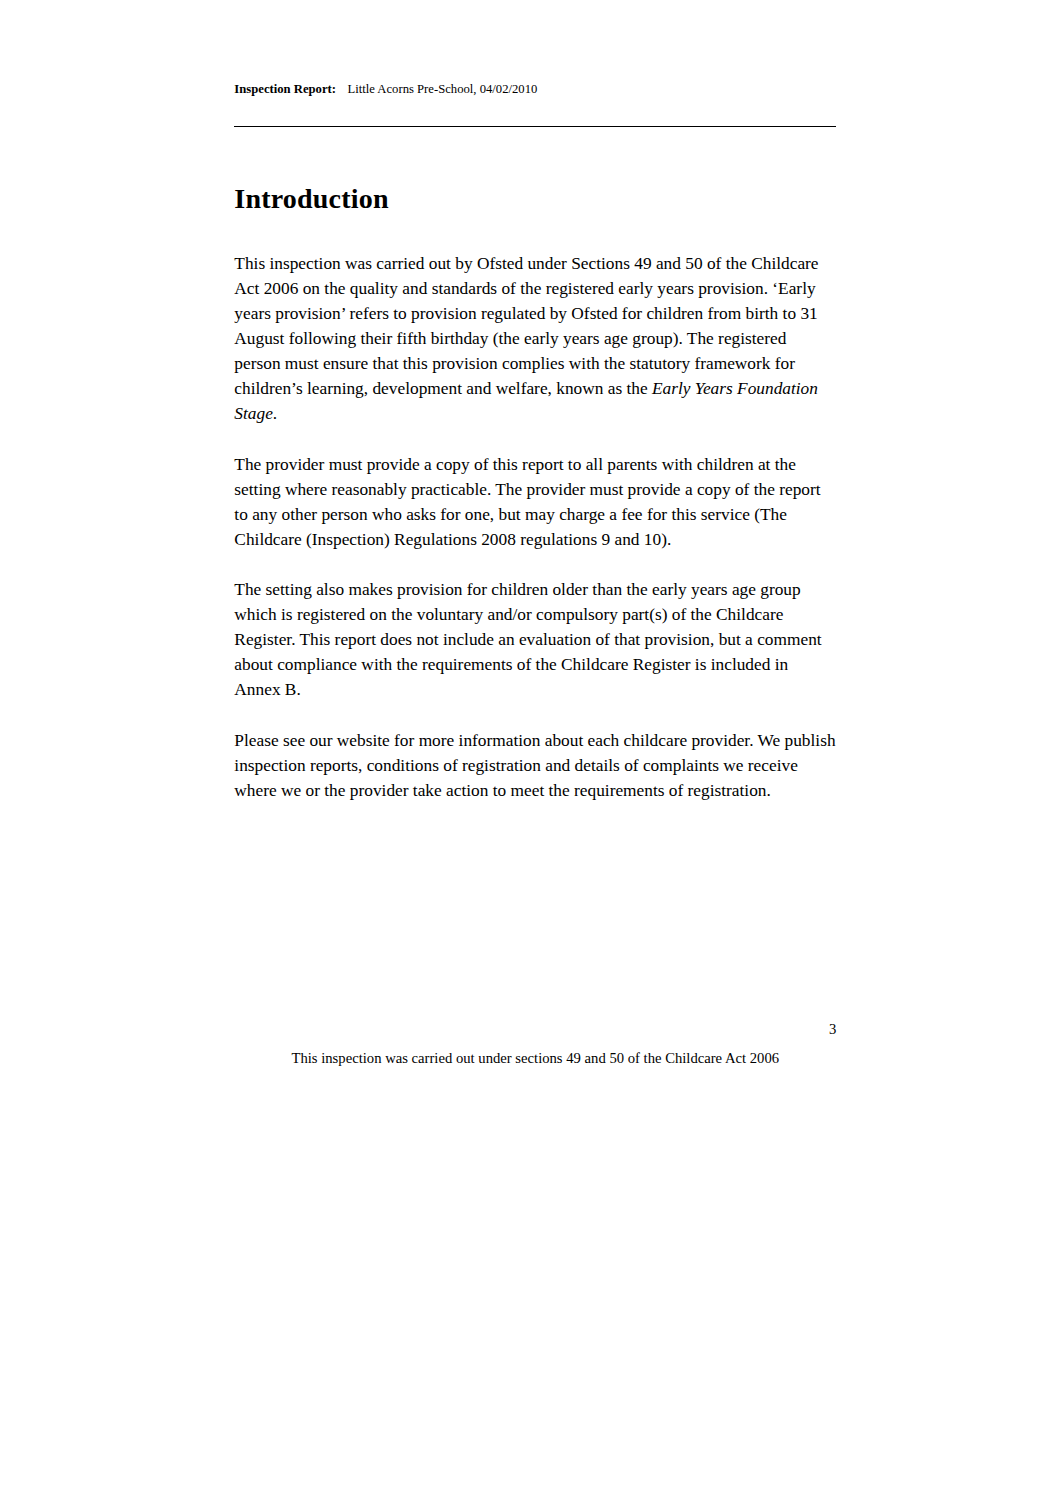Inspection Report: Little Acorns Pre-School, 04/02/2010
Introduction
This inspection was carried out by Ofsted under Sections 49 and 50 of the Childcare Act 2006 on the quality and standards of the registered early years provision. ‘Early years provision’ refers to provision regulated by Ofsted for children from birth to 31 August following their fifth birthday (the early years age group). The registered person must ensure that this provision complies with the statutory framework for children’s learning, development and welfare, known as the Early Years Foundation Stage.
The provider must provide a copy of this report to all parents with children at the setting where reasonably practicable. The provider must provide a copy of the report to any other person who asks for one, but may charge a fee for this service (The Childcare (Inspection) Regulations 2008 regulations 9 and 10).
The setting also makes provision for children older than the early years age group which is registered on the voluntary and/or compulsory part(s) of the Childcare Register. This report does not include an evaluation of that provision, but a comment about compliance with the requirements of the Childcare Register is included in Annex B.
Please see our website for more information about each childcare provider. We publish inspection reports, conditions of registration and details of complaints we receive where we or the provider take action to meet the requirements of registration.
3 This inspection was carried out under sections 49 and 50 of the Childcare Act 2006